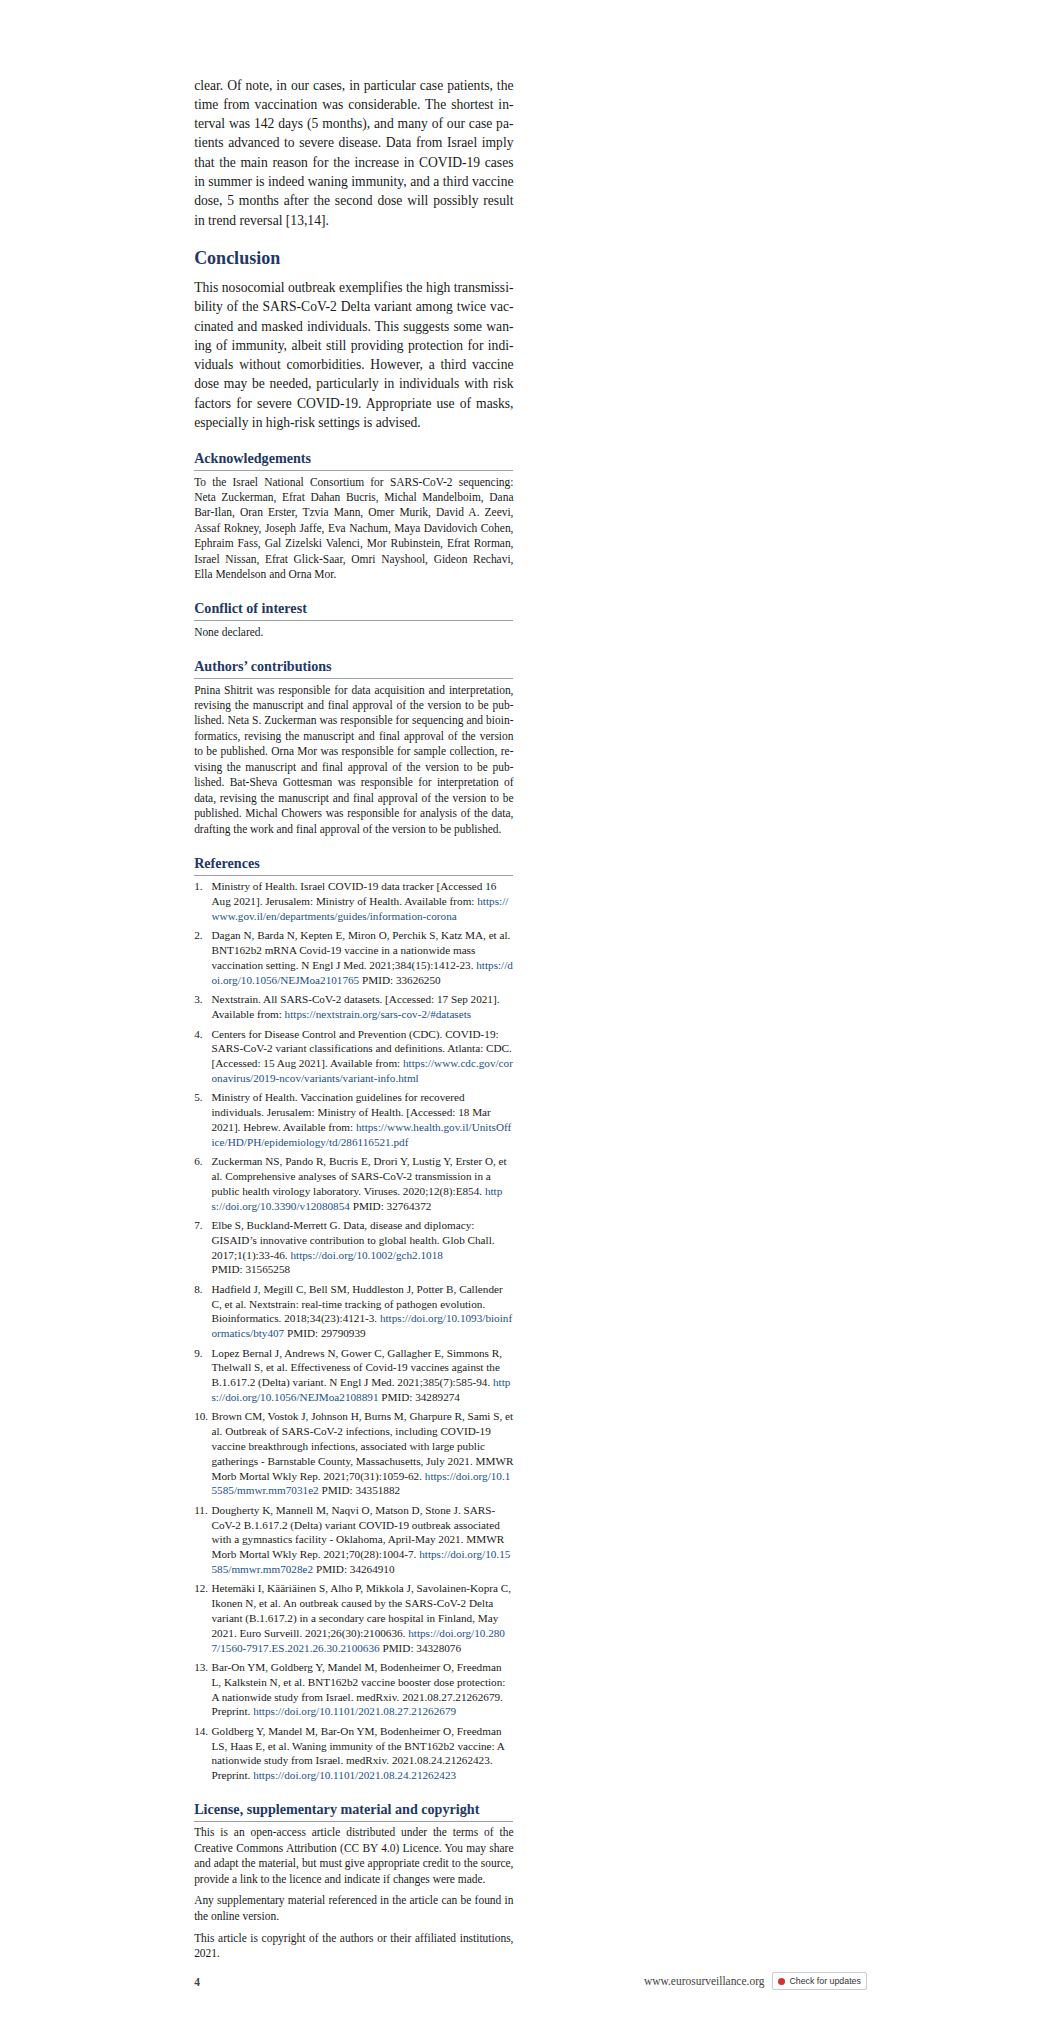clear. Of note, in our cases, in particular case patients, the time from vaccination was considerable. The shortest interval was 142 days (5 months), and many of our case patients advanced to severe disease. Data from Israel imply that the main reason for the increase in COVID-19 cases in summer is indeed waning immunity, and a third vaccine dose, 5 months after the second dose will possibly result in trend reversal [13,14].
Conclusion
This nosocomial outbreak exemplifies the high transmissibility of the SARS-CoV-2 Delta variant among twice vaccinated and masked individuals. This suggests some waning of immunity, albeit still providing protection for individuals without comorbidities. However, a third vaccine dose may be needed, particularly in individuals with risk factors for severe COVID-19. Appropriate use of masks, especially in high-risk settings is advised.
Acknowledgements
To the Israel National Consortium for SARS-CoV-2 sequencing: Neta Zuckerman, Efrat Dahan Bucris, Michal Mandelboim, Dana Bar-Ilan, Oran Erster, Tzvia Mann, Omer Murik, David A. Zeevi, Assaf Rokney, Joseph Jaffe, Eva Nachum, Maya Davidovich Cohen, Ephraim Fass, Gal Zizelski Valenci, Mor Rubinstein, Efrat Rorman, Israel Nissan, Efrat Glick-Saar, Omri Nayshool, Gideon Rechavi, Ella Mendelson and Orna Mor.
Conflict of interest
None declared.
Authors’ contributions
Pnina Shitrit was responsible for data acquisition and interpretation, revising the manuscript and final approval of the version to be published. Neta S. Zuckerman was responsible for sequencing and bioinformatics, revising the manuscript and final approval of the version to be published. Orna Mor was responsible for sample collection, revising the manuscript and final approval of the version to be published. Bat-Sheva Gottesman was responsible for interpretation of data, revising the manuscript and final approval of the version to be published. Michal Chowers was responsible for analysis of the data, drafting the work and final approval of the version to be published.
References
Ministry of Health. Israel COVID-19 data tracker [Accessed 16 Aug 2021]. Jerusalem: Ministry of Health. Available from: https://www.gov.il/en/departments/guides/information-corona
Dagan N, Barda N, Kepten E, Miron O, Perchik S, Katz MA, et al. BNT162b2 mRNA Covid-19 vaccine in a nationwide mass vaccination setting. N Engl J Med. 2021;384(15):1412-23. https://doi.org/10.1056/NEJMoa2101765 PMID: 33626250
Nextstrain. All SARS-CoV-2 datasets. [Accessed: 17 Sep 2021]. Available from: https://nextstrain.org/sars-cov-2/#datasets
Centers for Disease Control and Prevention (CDC). COVID-19: SARS-CoV-2 variant classifications and definitions. Atlanta: CDC. [Accessed: 15 Aug 2021]. Available from: https://www.cdc.gov/coronavirus/2019-ncov/variants/variant-info.html
Ministry of Health. Vaccination guidelines for recovered individuals. Jerusalem: Ministry of Health. [Accessed: 18 Mar 2021]. Hebrew. Available from: https://www.health.gov.il/UnitsOffice/HD/PH/epidemiology/td/286116521.pdf
Zuckerman NS, Pando R, Bucris E, Drori Y, Lustig Y, Erster O, et al. Comprehensive analyses of SARS-CoV-2 transmission in a public health virology laboratory. Viruses. 2020;12(8):E854. https://doi.org/10.3390/v12080854 PMID: 32764372
Elbe S, Buckland-Merrett G. Data, disease and diplomacy: GISAID’s innovative contribution to global health. Glob Chall. 2017;1(1):33-46. https://doi.org/10.1002/gch2.1018 PMID: 31565258
Hadfield J, Megill C, Bell SM, Huddleston J, Potter B, Callender C, et al. Nextstrain: real-time tracking of pathogen evolution. Bioinformatics. 2018;34(23):4121-3. https://doi.org/10.1093/bioinformatics/bty407 PMID: 29790939
Lopez Bernal J, Andrews N, Gower C, Gallagher E, Simmons R, Thelwall S, et al. Effectiveness of Covid-19 vaccines against the B.1.617.2 (Delta) variant. N Engl J Med. 2021;385(7):585-94. https://doi.org/10.1056/NEJMoa2108891 PMID: 34289274
Brown CM, Vostok J, Johnson H, Burns M, Gharpure R, Sami S, et al. Outbreak of SARS-CoV-2 infections, including COVID-19 vaccine breakthrough infections, associated with large public gatherings - Barnstable County, Massachusetts, July 2021. MMWR Morb Mortal Wkly Rep. 2021;70(31):1059-62. https://doi.org/10.15585/mmwr.mm7031e2 PMID: 34351882
Dougherty K, Mannell M, Naqvi O, Matson D, Stone J. SARS-CoV-2 B.1.617.2 (Delta) variant COVID-19 outbreak associated with a gymnastics facility - Oklahoma, April-May 2021. MMWR Morb Mortal Wkly Rep. 2021;70(28):1004-7. https://doi.org/10.15585/mmwr.mm7028e2 PMID: 34264910
Hetemäki I, Kääriäinen S, Alho P, Mikkola J, Savolainen-Kopra C, Ikonen N, et al. An outbreak caused by the SARS-CoV-2 Delta variant (B.1.617.2) in a secondary care hospital in Finland, May 2021. Euro Surveill. 2021;26(30):2100636. https://doi.org/10.2807/1560-7917.ES.2021.26.30.2100636 PMID: 34328076
Bar-On YM, Goldberg Y, Mandel M, Bodenheimer O, Freedman L, Kalkstein N, et al. BNT162b2 vaccine booster dose protection: A nationwide study from Israel. medRxiv. 2021.08.27.21262679. Preprint. https://doi.org/10.1101/2021.08.27.21262679
Goldberg Y, Mandel M, Bar-On YM, Bodenheimer O, Freedman LS, Haas E, et al. Waning immunity of the BNT162b2 vaccine: A nationwide study from Israel. medRxiv. 2021.08.24.21262423. Preprint. https://doi.org/10.1101/2021.08.24.21262423
License, supplementary material and copyright
This is an open-access article distributed under the terms of the Creative Commons Attribution (CC BY 4.0) Licence. You may share and adapt the material, but must give appropriate credit to the source, provide a link to the licence and indicate if changes were made.
Any supplementary material referenced in the article can be found in the online version.
This article is copyright of the authors or their affiliated institutions, 2021.
4
www.eurosurveillance.org Check for updates